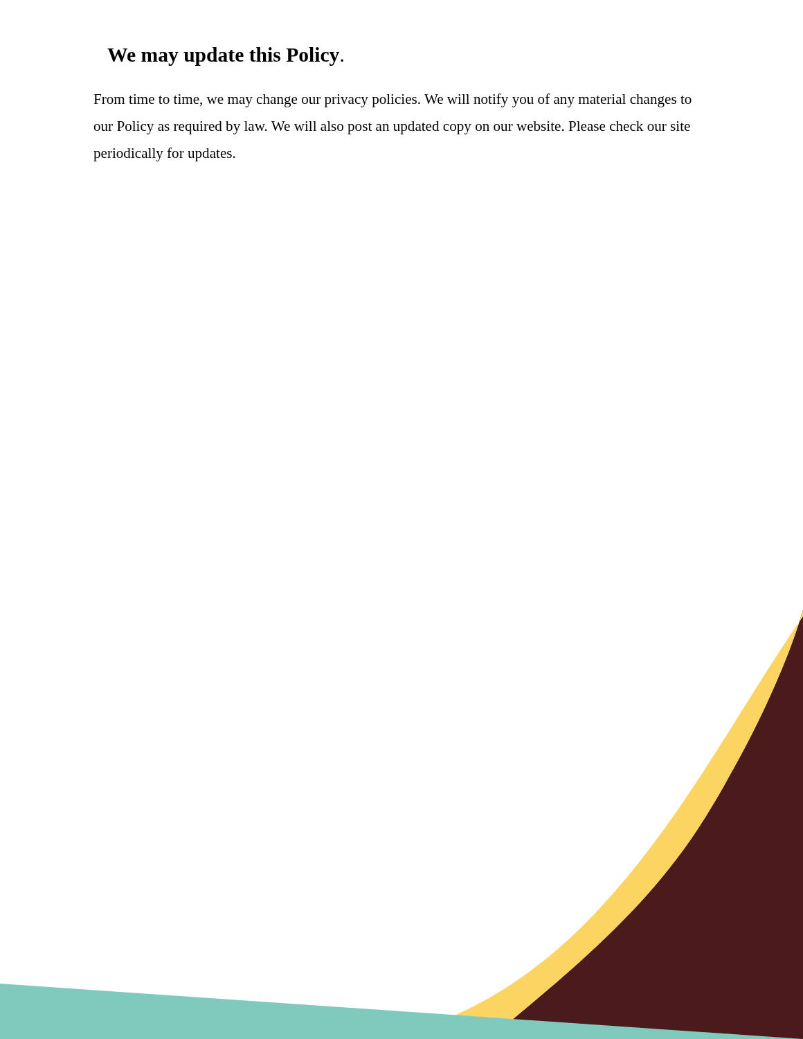We may update this Policy.
From time to time, we may change our privacy policies. We will notify you of any material changes to our Policy as required by law. We will also post an updated copy on our website. Please check our site periodically for updates.